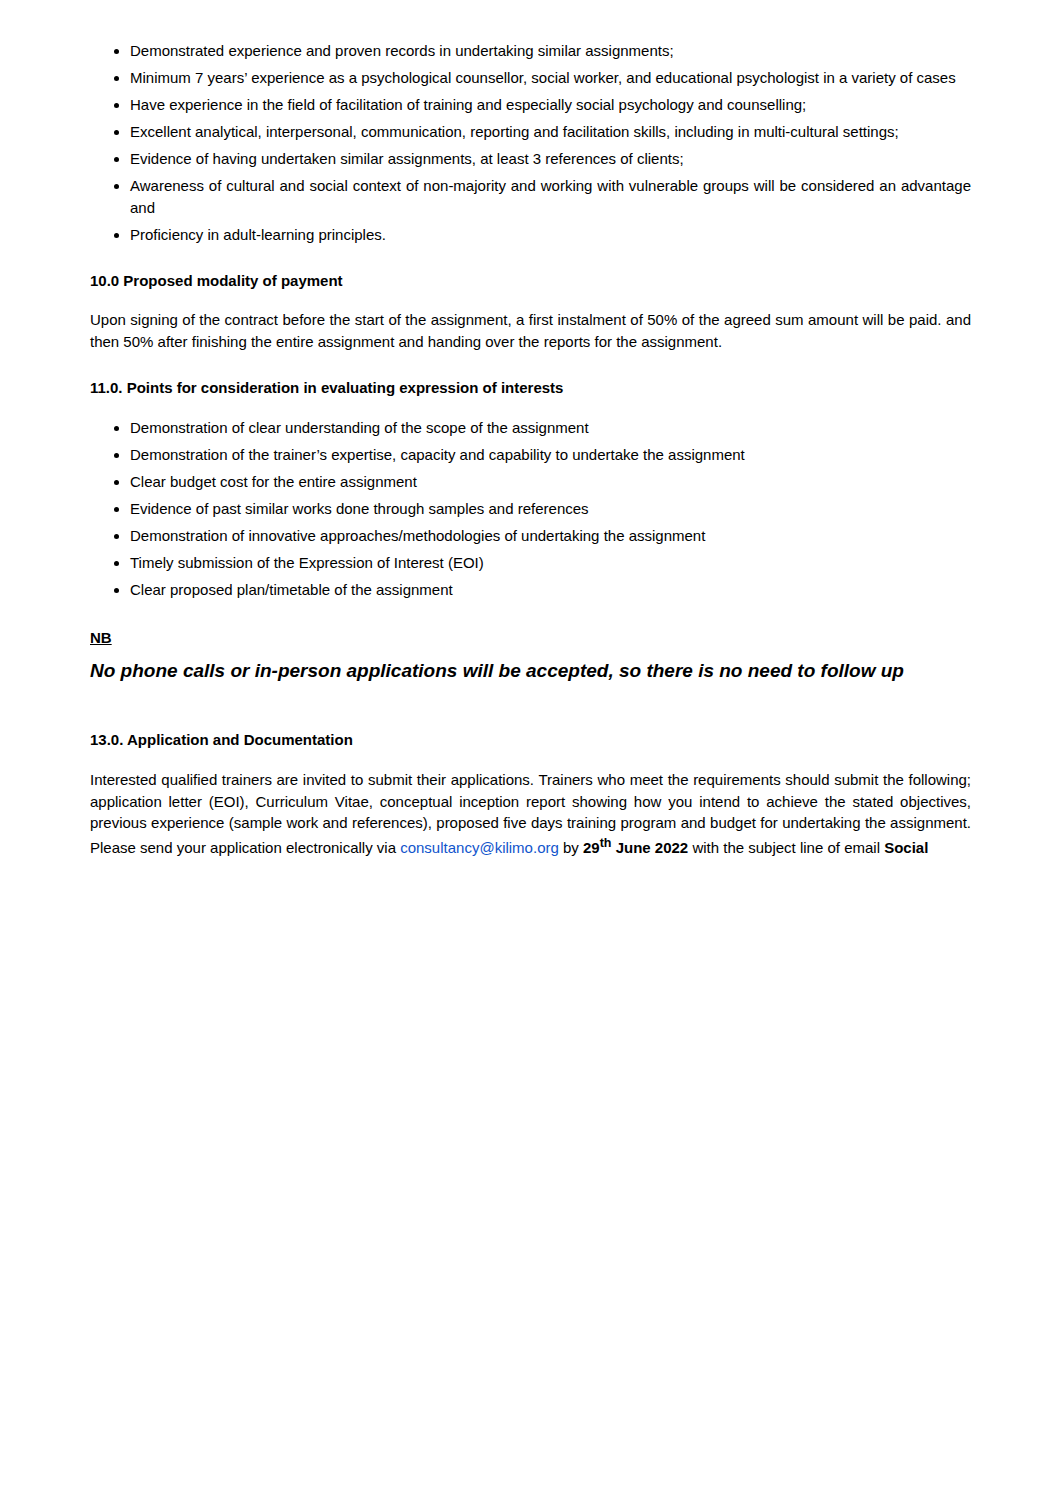Demonstrated experience and proven records in undertaking similar assignments;
Minimum 7 years’ experience as a psychological counsellor, social worker, and educational psychologist in a variety of cases
Have experience in the field of facilitation of training and especially social psychology and counselling;
Excellent analytical, interpersonal, communication, reporting and facilitation skills, including in multi-cultural settings;
Evidence of having undertaken similar assignments, at least 3 references of clients;
Awareness of cultural and social context of non-majority and working with vulnerable groups will be considered an advantage and
Proficiency in adult-learning principles.
10.0 Proposed modality of payment
Upon signing of the contract before the start of the assignment, a first instalment of 50% of the agreed sum amount will be paid. and then 50% after finishing the entire assignment and handing over the reports for the assignment.
11.0. Points for consideration in evaluating expression of interests
Demonstration of clear understanding of the scope of the assignment
Demonstration of the trainer’s expertise, capacity and capability to undertake the assignment
Clear budget cost for the entire assignment
Evidence of past similar works done through samples and references
Demonstration of innovative approaches/methodologies of undertaking the assignment
Timely submission of the Expression of Interest (EOI)
Clear proposed plan/timetable of the assignment
NB
No phone calls or in-person applications will be accepted, so there is no need to follow up
13.0. Application and Documentation
Interested qualified trainers are invited to submit their applications. Trainers who meet the requirements should submit the following; application letter (EOI), Curriculum Vitae, conceptual inception report showing how you intend to achieve the stated objectives, previous experience (sample work and references), proposed five days training program and budget for undertaking the assignment. Please send your application electronically via consultancy@kilimo.org by 29th June 2022 with the subject line of email Social